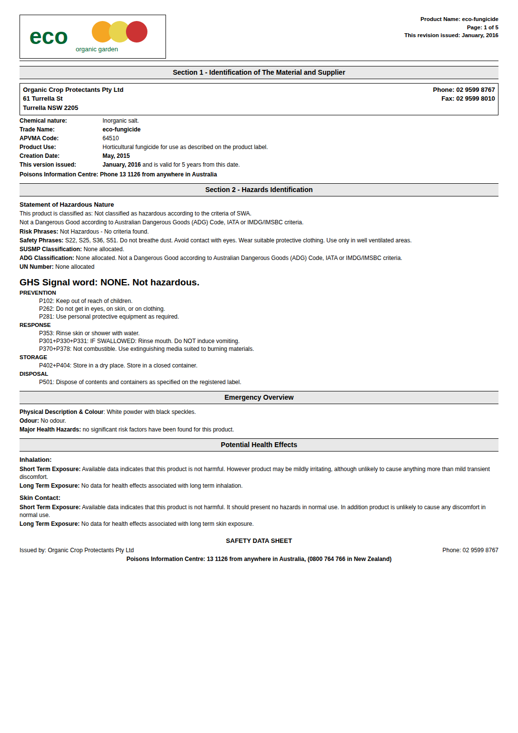Product Name: eco-fungicide
Page: 1 of 5
This revision issued: January, 2016
Section 1 - Identification of The Material and Supplier
Organic Crop Protectants Pty Ltd
61 Turrella St
Turrella NSW 2205
Phone: 02 9599 8767
Fax: 02 9599 8010
| Chemical nature: | Inorganic salt. |
| Trade Name: | eco-fungicide |
| APVMA Code: | 64510 |
| Product Use: | Horticultural fungicide for use as described on the product label. |
| Creation Date: | May, 2015 |
| This version issued: | January, 2016 and is valid for 5 years from this date. |
Poisons Information Centre: Phone 13 1126 from anywhere in Australia
Section 2 - Hazards Identification
Statement of Hazardous Nature
This product is classified as: Not classified as hazardous according to the criteria of SWA.
Not a Dangerous Good according to Australian Dangerous Goods (ADG) Code, IATA or IMDG/IMSBC criteria.
Risk Phrases: Not Hazardous - No criteria found.
Safety Phrases: S22, S25, S36, S51. Do not breathe dust. Avoid contact with eyes. Wear suitable protective clothing. Use only in well ventilated areas.
SUSMP Classification: None allocated.
ADG Classification: None allocated. Not a Dangerous Good according to Australian Dangerous Goods (ADG) Code, IATA or IMDG/IMSBC criteria.
UN Number: None allocated
GHS Signal word: NONE. Not hazardous.
PREVENTION
P102: Keep out of reach of children.
P262: Do not get in eyes, on skin, or on clothing.
P281: Use personal protective equipment as required.
RESPONSE
P353: Rinse skin or shower with water.
P301+P330+P331: IF SWALLOWED: Rinse mouth. Do NOT induce vomiting.
P370+P378: Not combustible. Use extinguishing media suited to burning materials.
STORAGE
P402+P404: Store in a dry place. Store in a closed container.
DISPOSAL
P501: Dispose of contents and containers as specified on the registered label.
Emergency Overview
Physical Description & Colour: White powder with black speckles.
Odour: No odour.
Major Health Hazards: no significant risk factors have been found for this product.
Potential Health Effects
Inhalation:
Short Term Exposure: Available data indicates that this product is not harmful. However product may be mildly irritating, although unlikely to cause anything more than mild transient discomfort.
Long Term Exposure: No data for health effects associated with long term inhalation.
Skin Contact:
Short Term Exposure: Available data indicates that this product is not harmful. It should present no hazards in normal use. In addition product is unlikely to cause any discomfort in normal use.
Long Term Exposure: No data for health effects associated with long term skin exposure.
SAFETY DATA SHEET
Issued by: Organic Crop Protectants Pty Ltd
Phone: 02 9599 8767
Poisons Information Centre: 13 1126 from anywhere in Australia, (0800 764 766 in New Zealand)